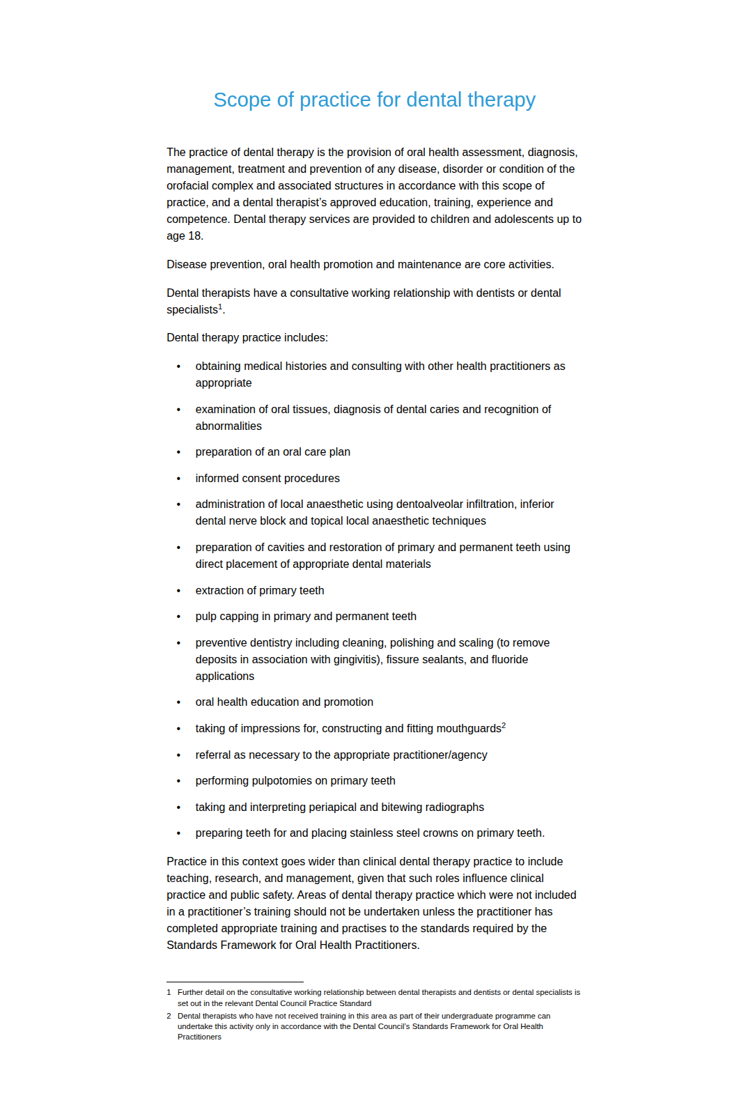Scope of practice for dental therapy
The practice of dental therapy is the provision of oral health assessment, diagnosis, management, treatment and prevention of any disease, disorder or condition of the orofacial complex and associated structures in accordance with this scope of practice, and a dental therapist’s approved education, training, experience and competence. Dental therapy services are provided to children and adolescents up to age 18.
Disease prevention, oral health promotion and maintenance are core activities.
Dental therapists have a consultative working relationship with dentists or dental specialists1.
Dental therapy practice includes:
obtaining medical histories and consulting with other health practitioners as appropriate
examination of oral tissues, diagnosis of dental caries and recognition of abnormalities
preparation of an oral care plan
informed consent procedures
administration of local anaesthetic using dentoalveolar infiltration, inferior dental nerve block and topical local anaesthetic techniques
preparation of cavities and restoration of primary and permanent teeth using direct placement of appropriate dental materials
extraction of primary teeth
pulp capping in primary and permanent teeth
preventive dentistry including cleaning, polishing and scaling (to remove deposits in association with gingivitis), fissure sealants, and fluoride applications
oral health education and promotion
taking of impressions for, constructing and fitting mouthguards2
referral as necessary to the appropriate practitioner/agency
performing pulpotomies on primary teeth
taking and interpreting periapical and bitewing radiographs
preparing teeth for and placing stainless steel crowns on primary teeth.
Practice in this context goes wider than clinical dental therapy practice to include teaching, research, and management, given that such roles influence clinical practice and public safety. Areas of dental therapy practice which were not included in a practitioner’s training should not be undertaken unless the practitioner has completed appropriate training and practises to the standards required by the Standards Framework for Oral Health Practitioners.
1
Further detail on the consultative working relationship between dental therapists and dentists or dental specialists is set out in the relevant Dental Council Practice Standard
2
Dental therapists who have not received training in this area as part of their undergraduate programme can undertake this activity only in accordance with the Dental Council’s Standards Framework for Oral Health Practitioners